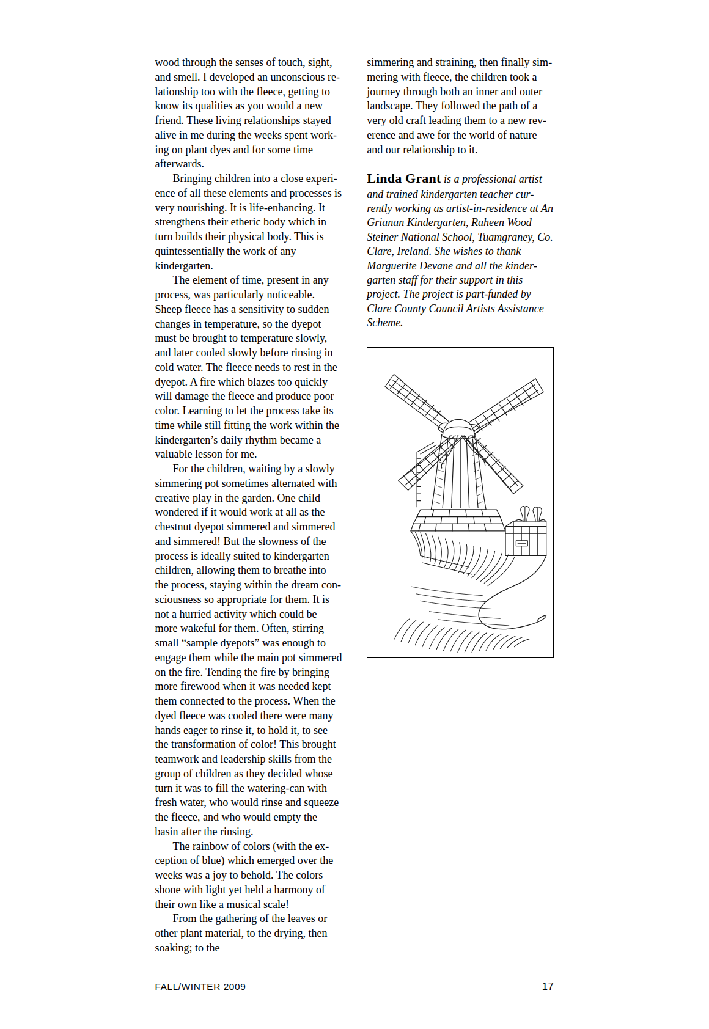wood through the senses of touch, sight, and smell. I developed an unconscious relationship too with the fleece, getting to know its qualities as you would a new friend. These living relationships stayed alive in me during the weeks spent working on plant dyes and for some time afterwards.
Bringing children into a close experience of all these elements and processes is very nourishing. It is life-enhancing. It strengthens their etheric body which in turn builds their physical body. This is quintessentially the work of any kindergarten.
The element of time, present in any process, was particularly noticeable. Sheep fleece has a sensitivity to sudden changes in temperature, so the dyepot must be brought to temperature slowly, and later cooled slowly before rinsing in cold water. The fleece needs to rest in the dyepot. A fire which blazes too quickly will damage the fleece and produce poor color. Learning to let the process take its time while still fitting the work within the kindergarten’s daily rhythm became a valuable lesson for me.
For the children, waiting by a slowly simmering pot sometimes alternated with creative play in the garden. One child wondered if it would work at all as the chestnut dyepot simmered and simmered and simmered! But the slowness of the process is ideally suited to kindergarten children, allowing them to breathe into the process, staying within the dream consciousness so appropriate for them. It is not a hurried activity which could be more wakeful for them. Often, stirring small “sample dyepots” was enough to engage them while the main pot simmered on the fire. Tending the fire by bringing more firewood when it was needed kept them connected to the process. When the dyed fleece was cooled there were many hands eager to rinse it, to hold it, to see the transformation of color! This brought teamwork and leadership skills from the group of children as they decided whose turn it was to fill the watering-can with fresh water, who would rinse and squeeze the fleece, and who would empty the basin after the rinsing.
The rainbow of colors (with the exception of blue) which emerged over the weeks was a joy to behold. The colors shone with light yet held a harmony of their own like a musical scale!
From the gathering of the leaves or other plant material, to the drying, then soaking; to the
simmering and straining, then finally simmering with fleece, the children took a journey through both an inner and outer landscape. They followed the path of a very old craft leading them to a new reverence and awe for the world of nature and our relationship to it.
Linda Grant is a professional artist and trained kindergarten teacher currently working as artist-in-residence at An Grianan Kindergarten, Raheen Wood Steiner National School, Tuamgraney, Co. Clare, Ireland. She wishes to thank Marguerite Devane and all the kindergarten staff for their support in this project. The project is part-funded by Clare County Council Artists Assistance Scheme.
Windmill drawing
FALL/WINTER 2009 17